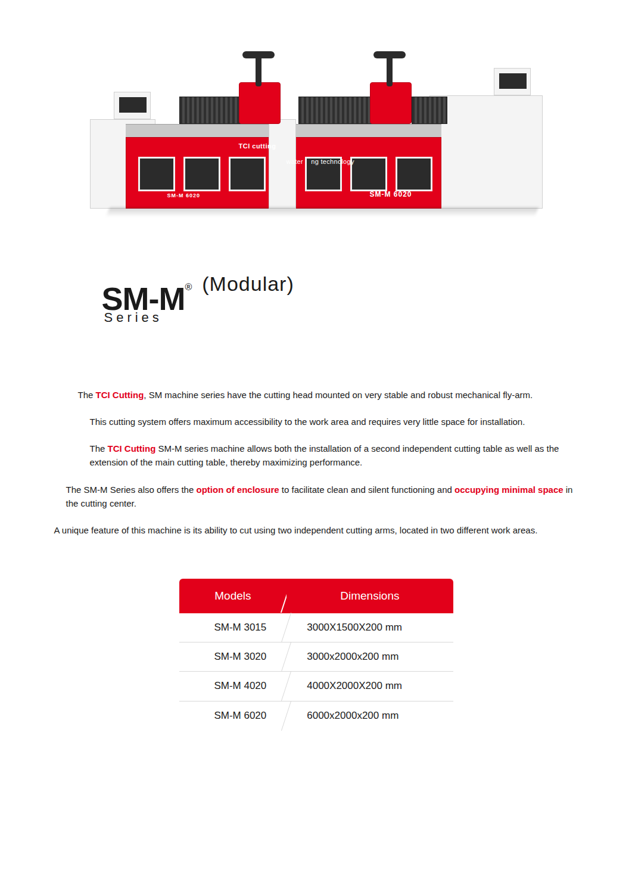TCI cutting water ng technology SM-M 6020 SM-M 6020
SM-M® Series
(Modular)
The TCI Cutting, SM machine series have the cutting head mounted on very stable and robust mechanical fly-arm.
This cutting system offers maximum accessibility to the work area and requires very little space for installation.
The TCI Cutting SM-M series machine allows both the installation of a second independent cutting table as well as the extension of the main cutting table, thereby maximizing performance.
The SM-M Series also offers the option of enclosure to facilitate clean and silent functioning and occupying minimal space in the cutting center.
A unique feature of this machine is its ability to cut using two independent cutting arms, located in two different work areas.
| Models | Dimensions |
| --- | --- |
| SM-M 3015 | 3000X1500X200 mm |
| SM-M 3020 | 3000x2000x200 mm |
| SM-M 4020 | 4000X2000X200 mm |
| SM-M 6020 | 6000x2000x200 mm |